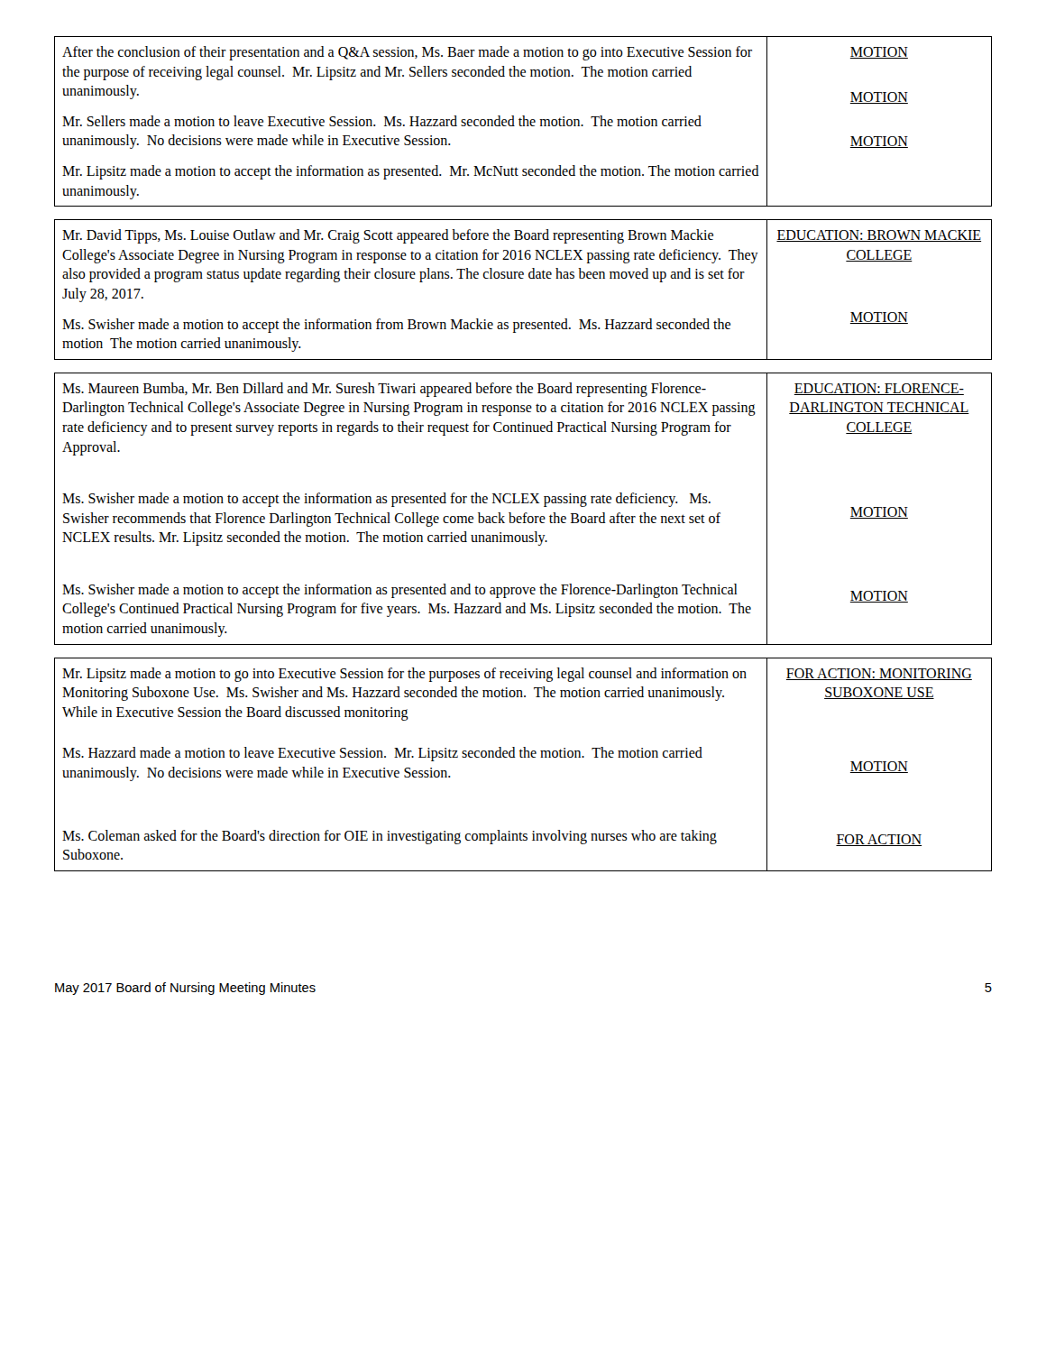| After the conclusion of their presentation and a Q&A session, Ms. Baer made a motion to go into Executive Session for the purpose of receiving legal counsel. Mr. Lipsitz and Mr. Sellers seconded the motion. The motion carried unanimously. Mr. Sellers made a motion to leave Executive Session. Ms. Hazzard seconded the motion. The motion carried unanimously. No decisions were made while in Executive Session. Mr. Lipsitz made a motion to accept the information as presented. Mr. McNutt seconded the motion. The motion carried unanimously. | MOTION MOTION MOTION |
| Mr. David Tipps, Ms. Louise Outlaw and Mr. Craig Scott appeared before the Board representing Brown Mackie College's Associate Degree in Nursing Program in response to a citation for 2016 NCLEX passing rate deficiency. They also provided a program status update regarding their closure plans. The closure date has been moved up and is set for July 28, 2017. Ms. Swisher made a motion to accept the information from Brown Mackie as presented. Ms. Hazzard seconded the motion The motion carried unanimously. | EDUCATION: BROWN MACKIE COLLEGE MOTION |
| Ms. Maureen Bumba, Mr. Ben Dillard and Mr. Suresh Tiwari appeared before the Board representing Florence-Darlington Technical College's Associate Degree in Nursing Program in response to a citation for 2016 NCLEX passing rate deficiency and to present survey reports in regards to their request for Continued Practical Nursing Program for Approval. Ms. Swisher made a motion to accept the information as presented for the NCLEX passing rate deficiency. Ms. Swisher recommends that Florence Darlington Technical College come back before the Board after the next set of NCLEX results. Mr. Lipsitz seconded the motion. The motion carried unanimously. Ms. Swisher made a motion to accept the information as presented and to approve the Florence-Darlington Technical College's Continued Practical Nursing Program for five years. Ms. Hazzard and Ms. Lipsitz seconded the motion. The motion carried unanimously. | EDUCATION: FLORENCE-DARLINGTON TECHNICAL COLLEGE MOTION MOTION |
| Mr. Lipsitz made a motion to go into Executive Session for the purposes of receiving legal counsel and information on Monitoring Suboxone Use. Ms. Swisher and Ms. Hazzard seconded the motion. The motion carried unanimously. While in Executive Session the Board discussed monitoring Ms. Hazzard made a motion to leave Executive Session. Mr. Lipsitz seconded the motion. The motion carried unanimously. No decisions were made while in Executive Session. Ms. Coleman asked for the Board's direction for OIE in investigating complaints involving nurses who are taking Suboxone. | FOR ACTION: MONITORING SUBOXONE USE MOTION FOR ACTION |
May 2017 Board of Nursing Meeting Minutes 5